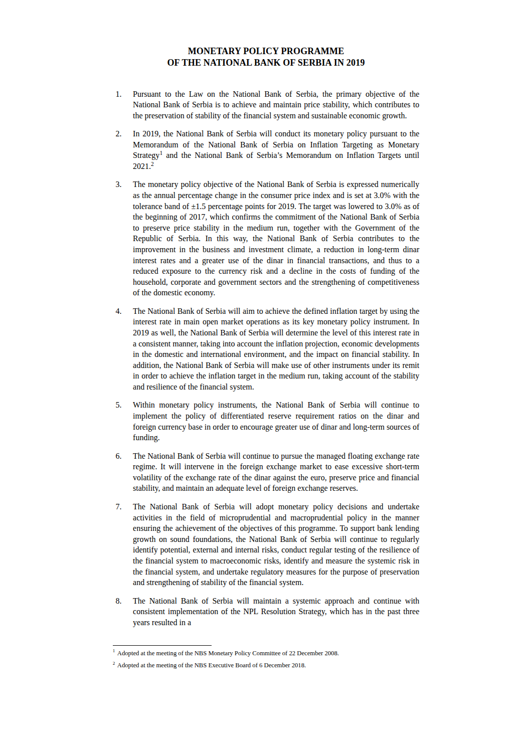MONETARY POLICY PROGRAMME
OF THE NATIONAL BANK OF SERBIA IN 2019
Pursuant to the Law on the National Bank of Serbia, the primary objective of the National Bank of Serbia is to achieve and maintain price stability, which contributes to the preservation of stability of the financial system and sustainable economic growth.
In 2019, the National Bank of Serbia will conduct its monetary policy pursuant to the Memorandum of the National Bank of Serbia on Inflation Targeting as Monetary Strategy1 and the National Bank of Serbia’s Memorandum on Inflation Targets until 2021.2
The monetary policy objective of the National Bank of Serbia is expressed numerically as the annual percentage change in the consumer price index and is set at 3.0% with the tolerance band of ±1.5 percentage points for 2019. The target was lowered to 3.0% as of the beginning of 2017, which confirms the commitment of the National Bank of Serbia to preserve price stability in the medium run, together with the Government of the Republic of Serbia. In this way, the National Bank of Serbia contributes to the improvement in the business and investment climate, a reduction in long-term dinar interest rates and a greater use of the dinar in financial transactions, and thus to a reduced exposure to the currency risk and a decline in the costs of funding of the household, corporate and government sectors and the strengthening of competitiveness of the domestic economy.
The National Bank of Serbia will aim to achieve the defined inflation target by using the interest rate in main open market operations as its key monetary policy instrument. In 2019 as well, the National Bank of Serbia will determine the level of this interest rate in a consistent manner, taking into account the inflation projection, economic developments in the domestic and international environment, and the impact on financial stability. In addition, the National Bank of Serbia will make use of other instruments under its remit in order to achieve the inflation target in the medium run, taking account of the stability and resilience of the financial system.
Within monetary policy instruments, the National Bank of Serbia will continue to implement the policy of differentiated reserve requirement ratios on the dinar and foreign currency base in order to encourage greater use of dinar and long-term sources of funding.
The National Bank of Serbia will continue to pursue the managed floating exchange rate regime. It will intervene in the foreign exchange market to ease excessive short-term volatility of the exchange rate of the dinar against the euro, preserve price and financial stability, and maintain an adequate level of foreign exchange reserves.
The National Bank of Serbia will adopt monetary policy decisions and undertake activities in the field of microprudential and macroprudential policy in the manner ensuring the achievement of the objectives of this programme. To support bank lending growth on sound foundations, the National Bank of Serbia will continue to regularly identify potential, external and internal risks, conduct regular testing of the resilience of the financial system to macroeconomic risks, identify and measure the systemic risk in the financial system, and undertake regulatory measures for the purpose of preservation and strengthening of stability of the financial system.
The National Bank of Serbia will maintain a systemic approach and continue with consistent implementation of the NPL Resolution Strategy, which has in the past three years resulted in a
1 Adopted at the meeting of the NBS Monetary Policy Committee of 22 December 2008.
2 Adopted at the meeting of the NBS Executive Board of 6 December 2018.